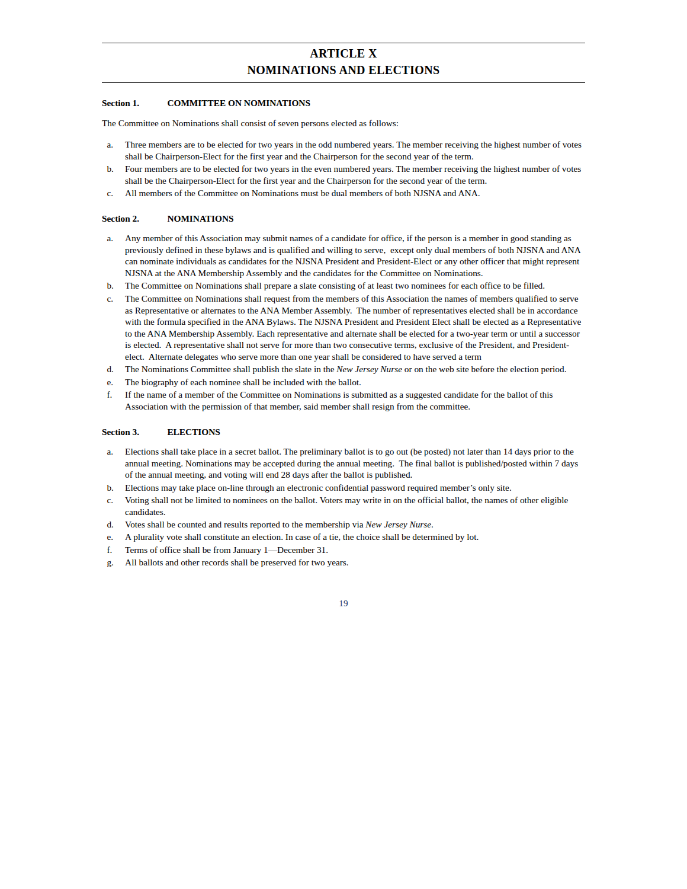ARTICLE X
NOMINATIONS AND ELECTIONS
Section 1. COMMITTEE ON NOMINATIONS
The Committee on Nominations shall consist of seven persons elected as follows:
Three members are to be elected for two years in the odd numbered years. The member receiving the highest number of votes shall be Chairperson-Elect for the first year and the Chairperson for the second year of the term.
Four members are to be elected for two years in the even numbered years. The member receiving the highest number of votes shall be the Chairperson-Elect for the first year and the Chairperson for the second year of the term.
All members of the Committee on Nominations must be dual members of both NJSNA and ANA.
Section 2. NOMINATIONS
Any member of this Association may submit names of a candidate for office, if the person is a member in good standing as previously defined in these bylaws and is qualified and willing to serve, except only dual members of both NJSNA and ANA can nominate individuals as candidates for the NJSNA President and President-Elect or any other officer that might represent NJSNA at the ANA Membership Assembly and the candidates for the Committee on Nominations.
The Committee on Nominations shall prepare a slate consisting of at least two nominees for each office to be filled.
The Committee on Nominations shall request from the members of this Association the names of members qualified to serve as Representative or alternates to the ANA Member Assembly. The number of representatives elected shall be in accordance with the formula specified in the ANA Bylaws. The NJSNA President and President Elect shall be elected as a Representative to the ANA Membership Assembly. Each representative and alternate shall be elected for a two-year term or until a successor is elected. A representative shall not serve for more than two consecutive terms, exclusive of the President, and President-elect. Alternate delegates who serve more than one year shall be considered to have served a term
The Nominations Committee shall publish the slate in the New Jersey Nurse or on the web site before the election period.
The biography of each nominee shall be included with the ballot.
If the name of a member of the Committee on Nominations is submitted as a suggested candidate for the ballot of this Association with the permission of that member, said member shall resign from the committee.
Section 3. ELECTIONS
Elections shall take place in a secret ballot. The preliminary ballot is to go out (be posted) not later than 14 days prior to the annual meeting. Nominations may be accepted during the annual meeting. The final ballot is published/posted within 7 days of the annual meeting, and voting will end 28 days after the ballot is published.
Elections may take place on-line through an electronic confidential password required member’s only site.
Voting shall not be limited to nominees on the ballot. Voters may write in on the official ballot, the names of other eligible candidates.
Votes shall be counted and results reported to the membership via New Jersey Nurse.
A plurality vote shall constitute an election. In case of a tie, the choice shall be determined by lot.
Terms of office shall be from January 1—December 31.
All ballots and other records shall be preserved for two years.
19